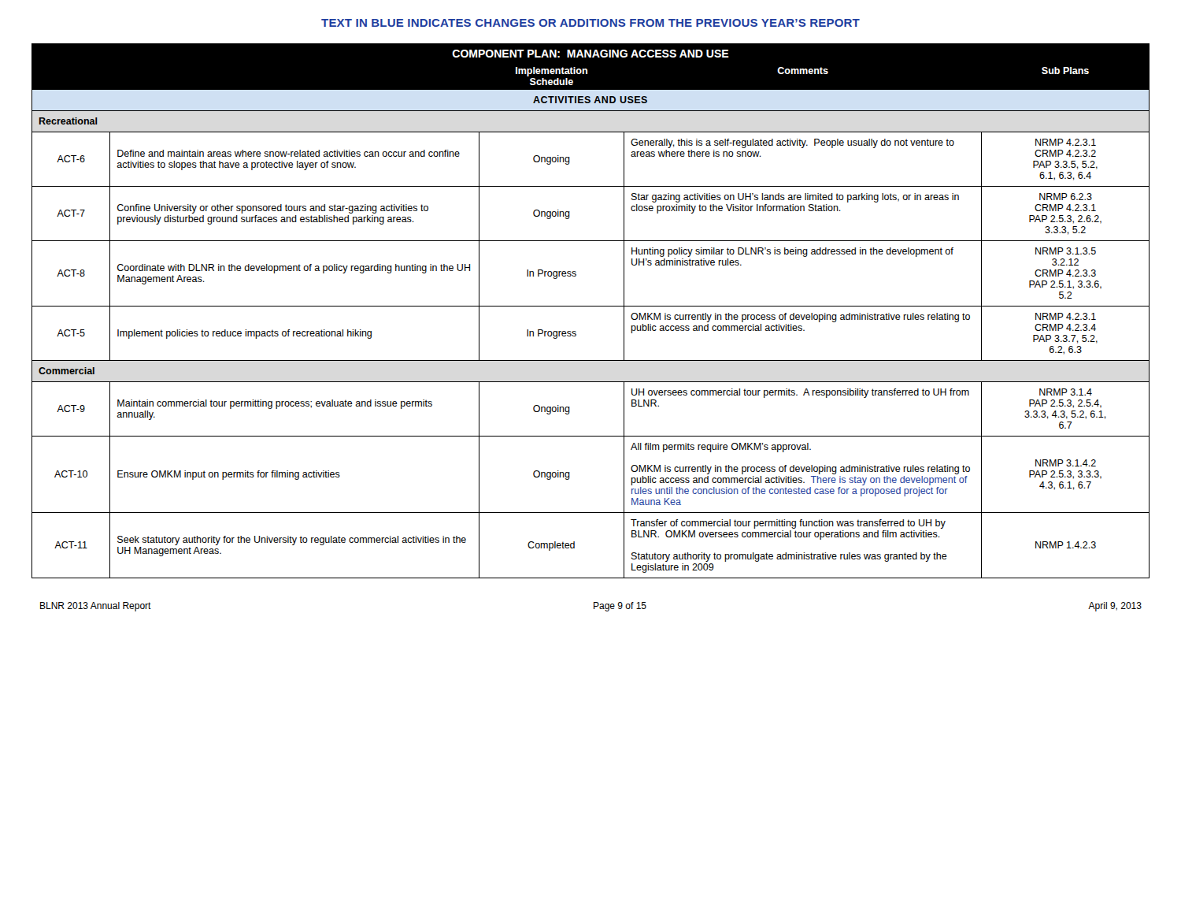TEXT IN BLUE INDICATES CHANGES OR ADDITIONS FROM THE PREVIOUS YEAR’S REPORT
| COMPONENT PLAN: MANAGING ACCESS AND USE |
| | | Implementation Schedule | Comments | Sub Plans |
| ACTIVITIES AND USES |
| Recreational |
| ACT-6 | Define and maintain areas where snow-related activities can occur and confine activities to slopes that have a protective layer of snow. | Ongoing | Generally, this is a self-regulated activity. People usually do not venture to areas where there is no snow. | NRMP 4.2.3.1 CRMP 4.2.3.2 PAP 3.3.5, 5.2, 6.1, 6.3, 6.4 |
| ACT-7 | Confine University or other sponsored tours and star-gazing activities to previously disturbed ground surfaces and established parking areas. | Ongoing | Star gazing activities on UH’s lands are limited to parking lots, or in areas in close proximity to the Visitor Information Station. | NRMP 6.2.3 CRMP 4.2.3.1 PAP 2.5.3, 2.6.2, 3.3.3, 5.2 |
| ACT-8 | Coordinate with DLNR in the development of a policy regarding hunting in the UH Management Areas. | In Progress | Hunting policy similar to DLNR’s is being addressed in the development of UH’s administrative rules. | NRMP 3.1.3.5 3.2.12 CRMP 4.2.3.3 PAP 2.5.1, 3.3.6, 5.2 |
| ACT-5 | Implement policies to reduce impacts of recreational hiking | In Progress | OMKM is currently in the process of developing administrative rules relating to public access and commercial activities. | NRMP 4.2.3.1 CRMP 4.2.3.4 PAP 3.3.7, 5.2, 6.2, 6.3 |
| Commercial |
| ACT-9 | Maintain commercial tour permitting process; evaluate and issue permits annually. | Ongoing | UH oversees commercial tour permits. A responsibility transferred to UH from BLNR. | NRMP 3.1.4 PAP 2.5.3, 2.5.4, 3.3.3, 4.3, 5.2, 6.1, 6.7 |
| ACT-10 | Ensure OMKM input on permits for filming activities | Ongoing | All film permits require OMKM’s approval. OMKM is currently in the process of developing administrative rules relating to public access and commercial activities. There is stay on the development of rules until the conclusion of the contested case for a proposed project for Mauna Kea | NRMP 3.1.4.2 PAP 2.5.3, 3.3.3, 4.3, 6.1, 6.7 |
| ACT-11 | Seek statutory authority for the University to regulate commercial activities in the UH Management Areas. | Completed | Transfer of commercial tour permitting function was transferred to UH by BLNR. OMKM oversees commercial tour operations and film activities. Statutory authority to promulgate administrative rules was granted by the Legislature in 2009 | NRMP 1.4.2.3 |
BLNR 2013 Annual Report Page 9 of 15 April 9, 2013